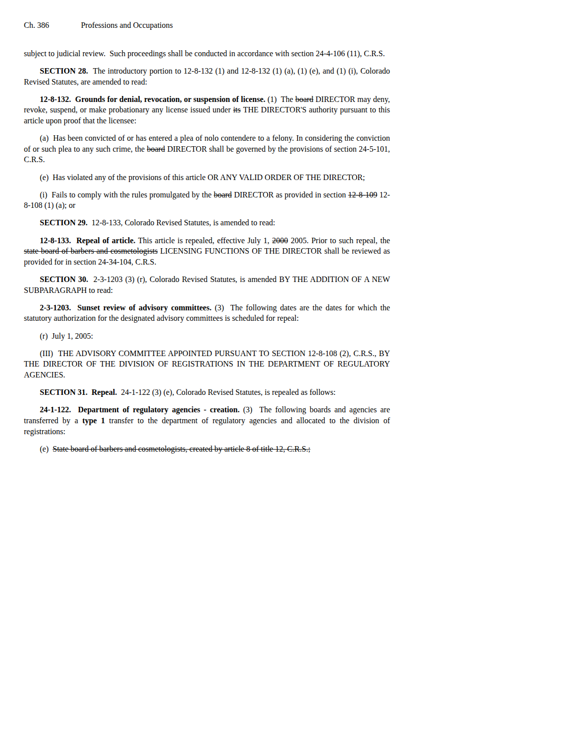Ch. 386 Professions and Occupations
subject to judicial review. Such proceedings shall be conducted in accordance with section 24-4-106 (11), C.R.S.
SECTION 28. The introductory portion to 12-8-132 (1) and 12-8-132 (1) (a), (1) (e), and (1) (i), Colorado Revised Statutes, are amended to read:
12-8-132. Grounds for denial, revocation, or suspension of license. (1) The board DIRECTOR may deny, revoke, suspend, or make probationary any license issued under its THE DIRECTOR'S authority pursuant to this article upon proof that the licensee:
(a) Has been convicted of or has entered a plea of nolo contendere to a felony. In considering the conviction of or such plea to any such crime, the board DIRECTOR shall be governed by the provisions of section 24-5-101, C.R.S.
(e) Has violated any of the provisions of this article OR ANY VALID ORDER OF THE DIRECTOR;
(i) Fails to comply with the rules promulgated by the board DIRECTOR as provided in section 12-8-109 12-8-108 (1) (a); or
SECTION 29. 12-8-133, Colorado Revised Statutes, is amended to read:
12-8-133. Repeal of article. This article is repealed, effective July 1, 2000 2005. Prior to such repeal, the state board of barbers and cosmetologists LICENSING FUNCTIONS OF THE DIRECTOR shall be reviewed as provided for in section 24-34-104, C.R.S.
SECTION 30. 2-3-1203 (3) (r), Colorado Revised Statutes, is amended BY THE ADDITION OF A NEW SUBPARAGRAPH to read:
2-3-1203. Sunset review of advisory committees. (3) The following dates are the dates for which the statutory authorization for the designated advisory committees is scheduled for repeal:
(r) July 1, 2005:
(III) THE ADVISORY COMMITTEE APPOINTED PURSUANT TO SECTION 12-8-108 (2), C.R.S., BY THE DIRECTOR OF THE DIVISION OF REGISTRATIONS IN THE DEPARTMENT OF REGULATORY AGENCIES.
SECTION 31. Repeal. 24-1-122 (3) (e), Colorado Revised Statutes, is repealed as follows:
24-1-122. Department of regulatory agencies - creation. (3) The following boards and agencies are transferred by a type 1 transfer to the department of regulatory agencies and allocated to the division of registrations:
(e) State board of barbers and cosmetologists, created by article 8 of title 12, C.R.S.;